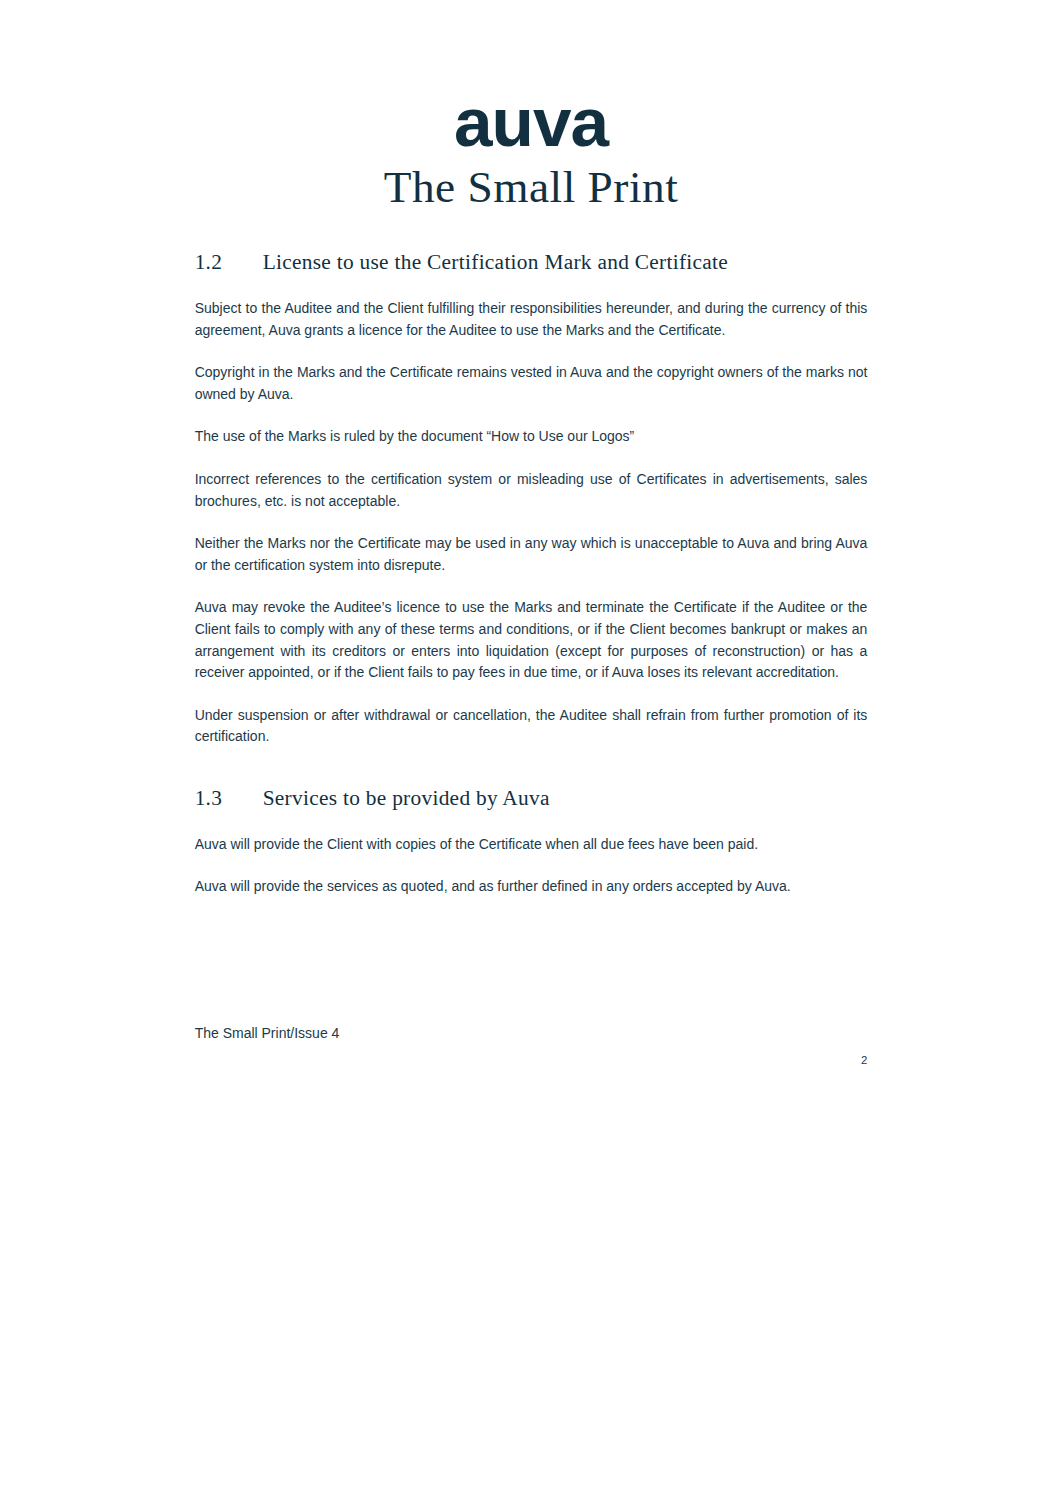auva
The Small Print
1.2 License to use the Certification Mark and Certificate
Subject to the Auditee and the Client fulfilling their responsibilities hereunder, and during the currency of this agreement, Auva grants a licence for the Auditee to use the Marks and the Certificate.
Copyright in the Marks and the Certificate remains vested in Auva and the copyright owners of the marks not owned by Auva.
The use of the Marks is ruled by the document “How to Use our Logos”
Incorrect references to the certification system or misleading use of Certificates in advertisements, sales brochures, etc. is not acceptable.
Neither the Marks nor the Certificate may be used in any way which is unacceptable to Auva and bring Auva or the certification system into disrepute.
Auva may revoke the Auditee’s licence to use the Marks and terminate the Certificate if the Auditee or the Client fails to comply with any of these terms and conditions, or if the Client becomes bankrupt or makes an arrangement with its creditors or enters into liquidation (except for purposes of reconstruction) or has a receiver appointed, or if the Client fails to pay fees in due time, or if Auva loses its relevant accreditation.
Under suspension or after withdrawal or cancellation, the Auditee shall refrain from further promotion of its certification.
1.3 Services to be provided by Auva
Auva will provide the Client with copies of the Certificate when all due fees have been paid.
Auva will provide the services as quoted, and as further defined in any orders accepted by Auva.
The Small Print/Issue 4
2